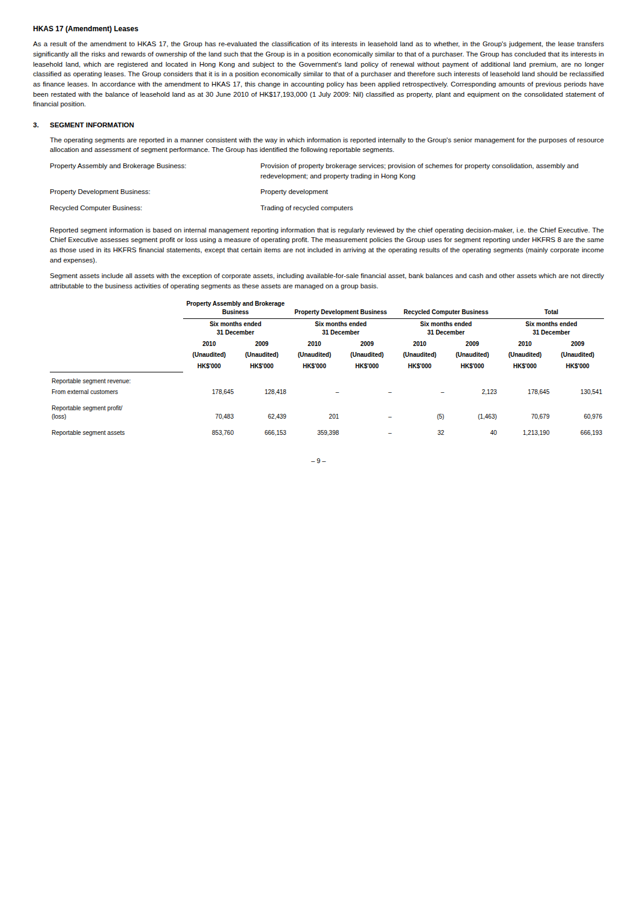HKAS 17 (Amendment) Leases
As a result of the amendment to HKAS 17, the Group has re-evaluated the classification of its interests in leasehold land as to whether, in the Group's judgement, the lease transfers significantly all the risks and rewards of ownership of the land such that the Group is in a position economically similar to that of a purchaser. The Group has concluded that its interests in leasehold land, which are registered and located in Hong Kong and subject to the Government's land policy of renewal without payment of additional land premium, are no longer classified as operating leases. The Group considers that it is in a position economically similar to that of a purchaser and therefore such interests of leasehold land should be reclassified as finance leases. In accordance with the amendment to HKAS 17, this change in accounting policy has been applied retrospectively. Corresponding amounts of previous periods have been restated with the balance of leasehold land as at 30 June 2010 of HK$17,193,000 (1 July 2009: Nil) classified as property, plant and equipment on the consolidated statement of financial position.
3.
SEGMENT INFORMATION
The operating segments are reported in a manner consistent with the way in which information is reported internally to the Group's senior management for the purposes of resource allocation and assessment of segment performance. The Group has identified the following reportable segments.
| Property Assembly and Brokerage Business: | Provision of property brokerage services; provision of schemes for property consolidation, assembly and redevelopment; and property trading in Hong Kong |
| Property Development Business: | Property development |
| Recycled Computer Business: | Trading of recycled computers |
Reported segment information is based on internal management reporting information that is regularly reviewed by the chief operating decision-maker, i.e. the Chief Executive. The Chief Executive assesses segment profit or loss using a measure of operating profit. The measurement policies the Group uses for segment reporting under HKFRS 8 are the same as those used in its HKFRS financial statements, except that certain items are not included in arriving at the operating results of the operating segments (mainly corporate income and expenses).
Segment assets include all assets with the exception of corporate assets, including available-for-sale financial asset, bank balances and cash and other assets which are not directly attributable to the business activities of operating segments as these assets are managed on a group basis.
| | Property Assembly and Brokerage Business | Property Development Business | Recycled Computer Business | Total |
| | Six months ended 31 December | Six months ended 31 December | Six months ended 31 December | Six months ended 31 December |
| | 2010 | 2009 | 2010 | 2009 | 2010 | 2009 | 2010 | 2009 |
| | (Unaudited) | (Unaudited) | (Unaudited) | (Unaudited) | (Unaudited) | (Unaudited) | (Unaudited) | (Unaudited) |
| | HK$'000 | HK$'000 | HK$'000 | HK$'000 | HK$'000 | HK$'000 | HK$'000 | HK$'000 |
| Reportable segment revenue: |
| From external customers | 178,645 | 128,418 | – | – | – | 2,123 | 178,645 | 130,541 |
| Reportable segment profit/ (loss) | 70,483 | 62,439 | 201 | – | (5) | (1,463) | 70,679 | 60,976 |
| Reportable segment assets | 853,760 | 666,153 | 359,398 | – | 32 | 40 | 1,213,190 | 666,193 |
– 9 –